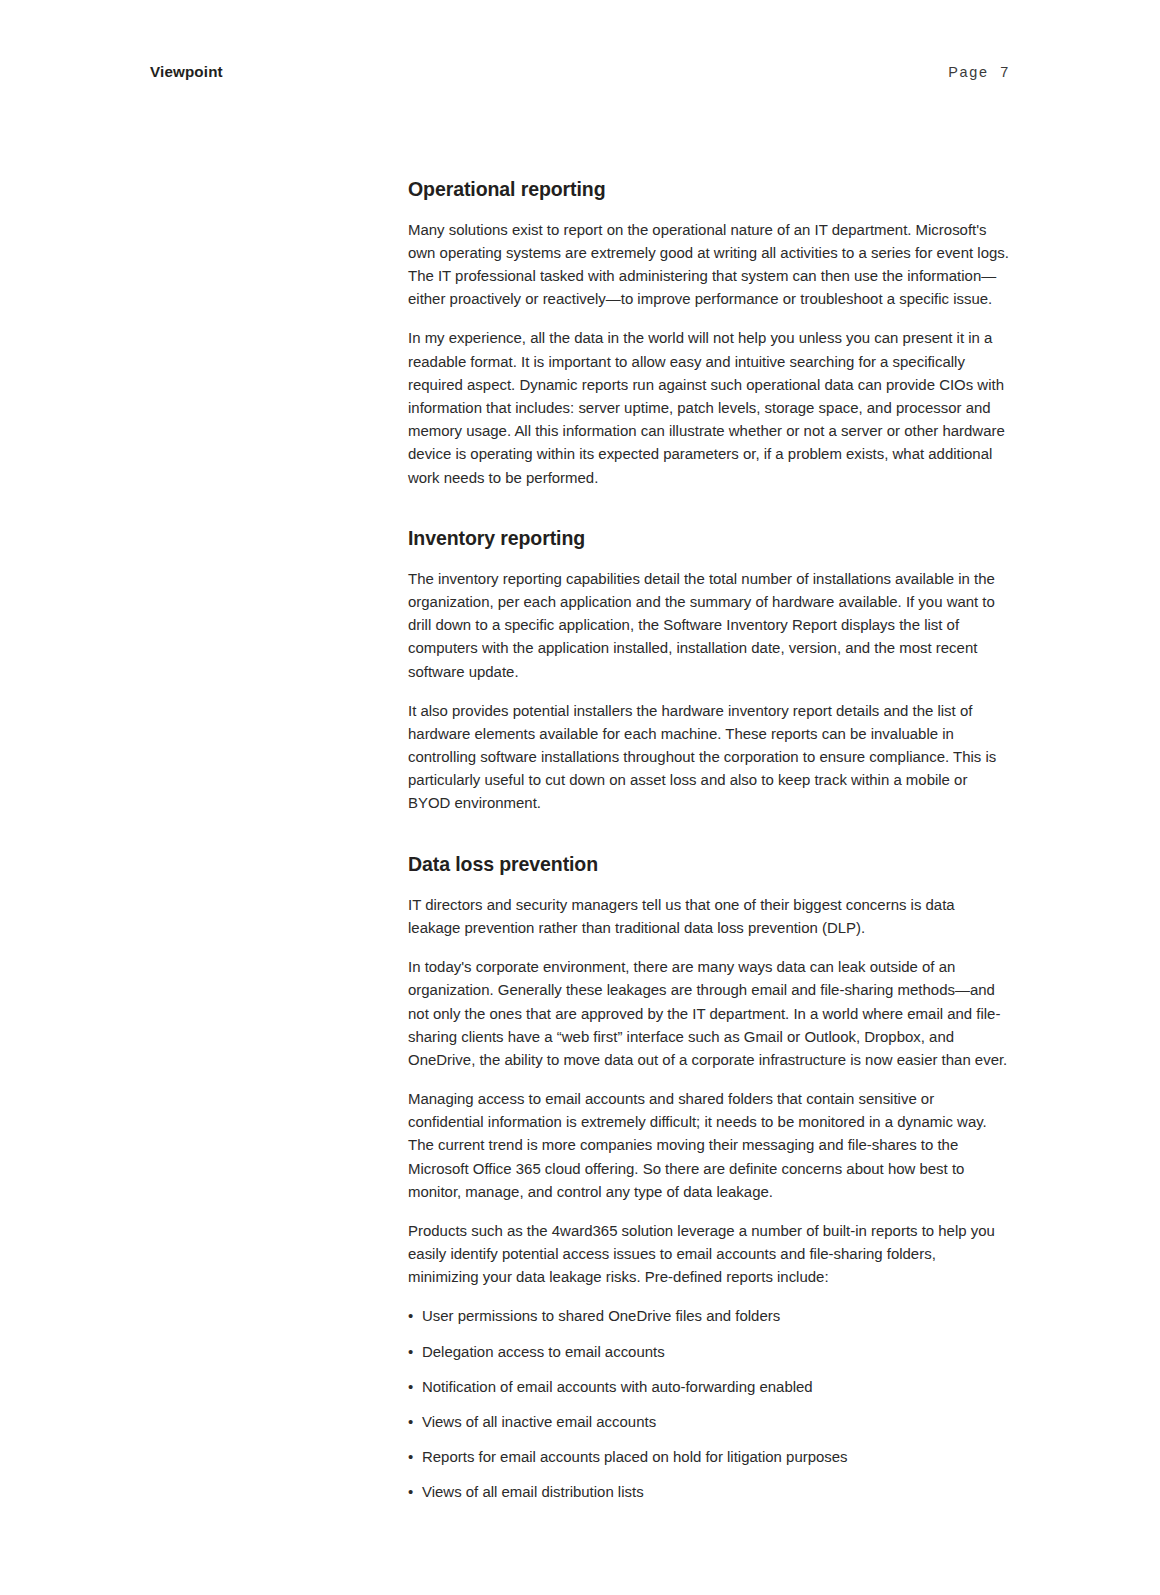Viewpoint
Page 7
Operational reporting
Many solutions exist to report on the operational nature of an IT department. Microsoft's own operating systems are extremely good at writing all activities to a series for event logs. The IT professional tasked with administering that system can then use the information—either proactively or reactively—to improve performance or troubleshoot a specific issue.
In my experience, all the data in the world will not help you unless you can present it in a readable format. It is important to allow easy and intuitive searching for a specifically required aspect. Dynamic reports run against such operational data can provide CIOs with information that includes: server uptime, patch levels, storage space, and processor and memory usage. All this information can illustrate whether or not a server or other hardware device is operating within its expected parameters or, if a problem exists, what additional work needs to be performed.
Inventory reporting
The inventory reporting capabilities detail the total number of installations available in the organization, per each application and the summary of hardware available. If you want to drill down to a specific application, the Software Inventory Report displays the list of computers with the application installed, installation date, version, and the most recent software update.
It also provides potential installers the hardware inventory report details and the list of hardware elements available for each machine. These reports can be invaluable in controlling software installations throughout the corporation to ensure compliance. This is particularly useful to cut down on asset loss and also to keep track within a mobile or BYOD environment.
Data loss prevention
IT directors and security managers tell us that one of their biggest concerns is data leakage prevention rather than traditional data loss prevention (DLP).
In today's corporate environment, there are many ways data can leak outside of an organization. Generally these leakages are through email and file-sharing methods—and not only the ones that are approved by the IT department. In a world where email and file-sharing clients have a “web first” interface such as Gmail or Outlook, Dropbox, and OneDrive, the ability to move data out of a corporate infrastructure is now easier than ever.
Managing access to email accounts and shared folders that contain sensitive or confidential information is extremely difficult; it needs to be monitored in a dynamic way. The current trend is more companies moving their messaging and file-shares to the Microsoft Office 365 cloud offering. So there are definite concerns about how best to monitor, manage, and control any type of data leakage.
Products such as the 4ward365 solution leverage a number of built-in reports to help you easily identify potential access issues to email accounts and file-sharing folders, minimizing your data leakage risks. Pre-defined reports include:
User permissions to shared OneDrive files and folders
Delegation access to email accounts
Notification of email accounts with auto-forwarding enabled
Views of all inactive email accounts
Reports for email accounts placed on hold for litigation purposes
Views of all email distribution lists